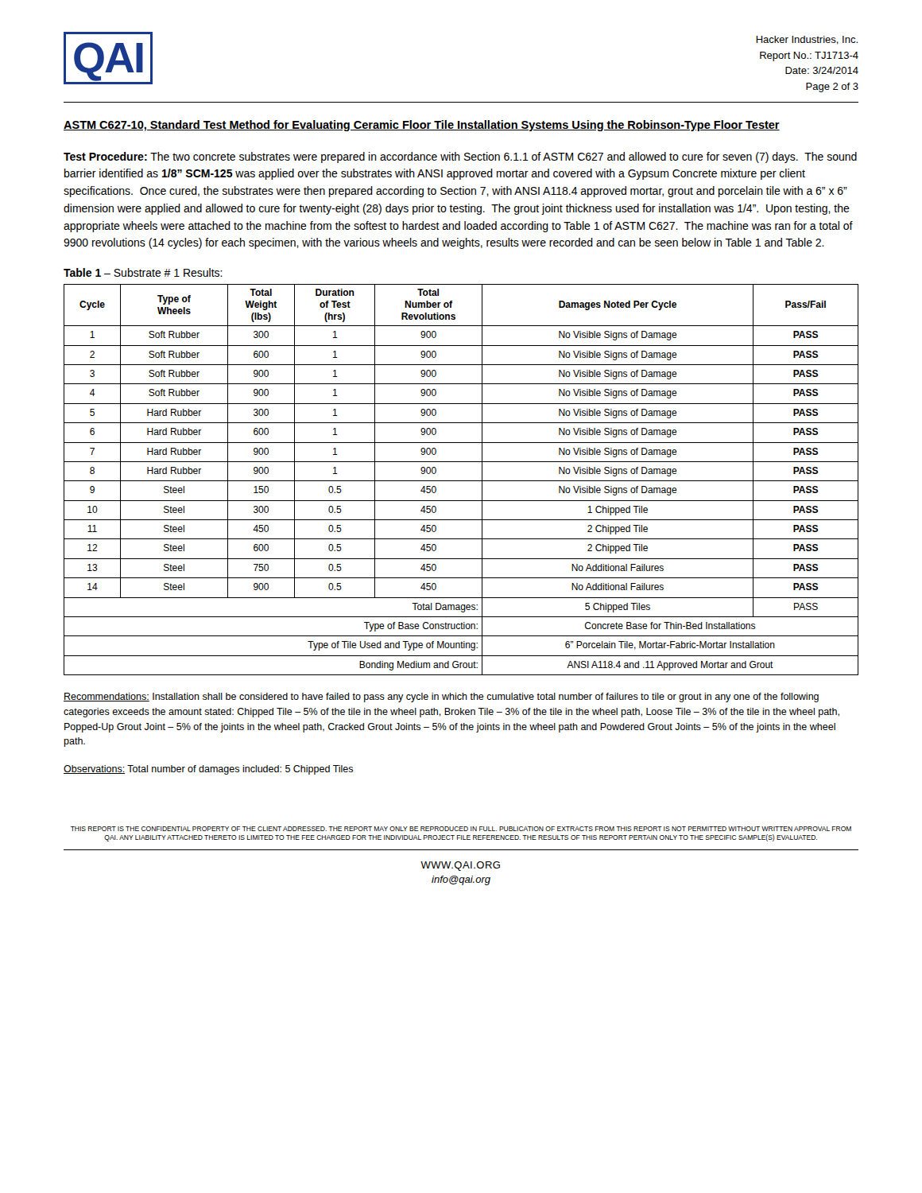QAI
Hacker Industries, Inc.
Report No.: TJ1713-4
Date: 3/24/2014
Page 2 of 3
ASTM C627-10, Standard Test Method for Evaluating Ceramic Floor Tile Installation Systems Using the Robinson-Type Floor Tester
Test Procedure: The two concrete substrates were prepared in accordance with Section 6.1.1 of ASTM C627 and allowed to cure for seven (7) days. The sound barrier identified as 1/8” SCM-125 was applied over the substrates with ANSI approved mortar and covered with a Gypsum Concrete mixture per client specifications. Once cured, the substrates were then prepared according to Section 7, with ANSI A118.4 approved mortar, grout and porcelain tile with a 6” x 6” dimension were applied and allowed to cure for twenty-eight (28) days prior to testing. The grout joint thickness used for installation was 1/4”. Upon testing, the appropriate wheels were attached to the machine from the softest to hardest and loaded according to Table 1 of ASTM C627. The machine was ran for a total of 9900 revolutions (14 cycles) for each specimen, with the various wheels and weights, results were recorded and can be seen below in Table 1 and Table 2.
Table 1 – Substrate # 1 Results:
| Cycle | Type of Wheels | Total Weight (lbs) | Duration of Test (hrs) | Total Number of Revolutions | Damages Noted Per Cycle | Pass/Fail |
| --- | --- | --- | --- | --- | --- | --- |
| 1 | Soft Rubber | 300 | 1 | 900 | No Visible Signs of Damage | PASS |
| 2 | Soft Rubber | 600 | 1 | 900 | No Visible Signs of Damage | PASS |
| 3 | Soft Rubber | 900 | 1 | 900 | No Visible Signs of Damage | PASS |
| 4 | Soft Rubber | 900 | 1 | 900 | No Visible Signs of Damage | PASS |
| 5 | Hard Rubber | 300 | 1 | 900 | No Visible Signs of Damage | PASS |
| 6 | Hard Rubber | 600 | 1 | 900 | No Visible Signs of Damage | PASS |
| 7 | Hard Rubber | 900 | 1 | 900 | No Visible Signs of Damage | PASS |
| 8 | Hard Rubber | 900 | 1 | 900 | No Visible Signs of Damage | PASS |
| 9 | Steel | 150 | 0.5 | 450 | No Visible Signs of Damage | PASS |
| 10 | Steel | 300 | 0.5 | 450 | 1 Chipped Tile | PASS |
| 11 | Steel | 450 | 0.5 | 450 | 2 Chipped Tile | PASS |
| 12 | Steel | 600 | 0.5 | 450 | 2 Chipped Tile | PASS |
| 13 | Steel | 750 | 0.5 | 450 | No Additional Failures | PASS |
| 14 | Steel | 900 | 0.5 | 450 | No Additional Failures | PASS |
| Total Damages: | 5 Chipped Tiles | PASS |
| Type of Base Construction: | Concrete Base for Thin-Bed Installations |
| Type of Tile Used and Type of Mounting: | 6” Porcelain Tile, Mortar-Fabric-Mortar Installation |
| Bonding Medium and Grout: | ANSI A118.4 and .11 Approved Mortar and Grout |
Recommendations: Installation shall be considered to have failed to pass any cycle in which the cumulative total number of failures to tile or grout in any one of the following categories exceeds the amount stated: Chipped Tile – 5% of the tile in the wheel path, Broken Tile – 3% of the tile in the wheel path, Loose Tile – 3% of the tile in the wheel path, Popped-Up Grout Joint – 5% of the joints in the wheel path, Cracked Grout Joints – 5% of the joints in the wheel path and Powdered Grout Joints – 5% of the joints in the wheel path.
Observations: Total number of damages included: 5 Chipped Tiles
THIS REPORT IS THE CONFIDENTIAL PROPERTY OF THE CLIENT ADDRESSED. THE REPORT MAY ONLY BE REPRODUCED IN FULL. PUBLICATION OF EXTRACTS FROM THIS REPORT IS NOT PERMITTED WITHOUT WRITTEN APPROVAL FROM QAI. ANY LIABILITY ATTACHED THERETO IS LIMITED TO THE FEE CHARGED FOR THE INDIVIDUAL PROJECT FILE REFERENCED. THE RESULTS OF THIS REPORT PERTAIN ONLY TO THE SPECIFIC SAMPLE(S) EVALUATED.
WWW.QAI.ORG
info@qai.org